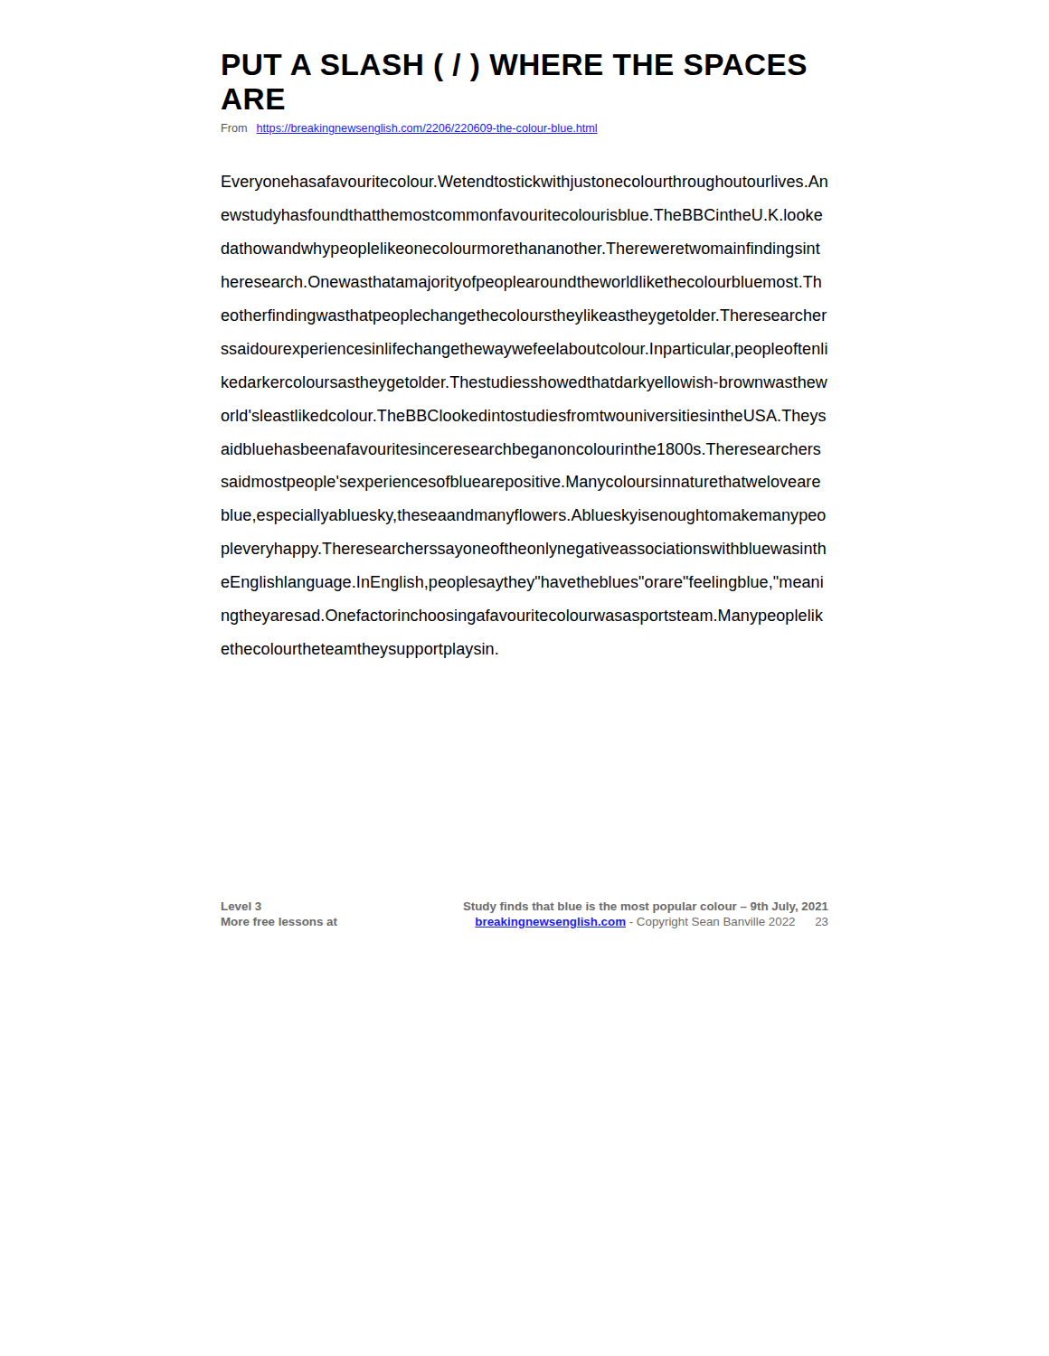PUT A SLASH ( / ) WHERE THE SPACES ARE
From https://breakingnewsenglish.com/2206/220609-the-colour-blue.html
Everyonehasafavouritecolour.Wetendtostickwithjustonecolourthroughoutourlives.Anewstudyhasfoundthatthemostcommonfavouritecolourisblue.TheBBCintheU.K.lookedathowandwhypeoplelikeonecolourmorethananother.Thereweretwomainfindingsintheresearch.Onewasthatamajorityofpeoplearoundtheworldlikethecolourbluemost.Theotherfindingwasthatpeoplechangethecolourstheylikeastheygetolder.Theresearcherssaidourexperiencesinlifechangethewaywefeelaboutcolour.Inparticular,peopleoftenlikedarkercoloursastheygetolder.Thestudiesshowedthatdarkyellowish-brownwastheworld'sleastlikedcolour.TheBBClookedintostudiesfromtwouniversitiesintheUSA.Theysaidbluehasbeenafavouritesinceresearchbeganoncolourinthe1800s.Theresearcherssaidmostpeople'sexperiencesofbluearepositive.Manycoloursinnaturethatweloveareblue,especiallyabluesky,theseaandmanyflowers.Ablueskyisenoughtomakemanypeopleveryhappy.TheresearcherssayoneoftheonlynegativeassociationswithbluewasintheEnglishlanguage.InEnglish,peoplesaythey"havetheblues"orare"feelingblue,"meaningtheyaresad.Onefactorinchoosingafavouritecolourwasasportsteam.Manypeoplelikethecolourtheteamtheysupportplaysin.
Level 3 Study finds that blue is the most popular colour – 9th July, 2021
More free lessons at breakingnewsenglish.com - Copyright Sean Banville 2022 23